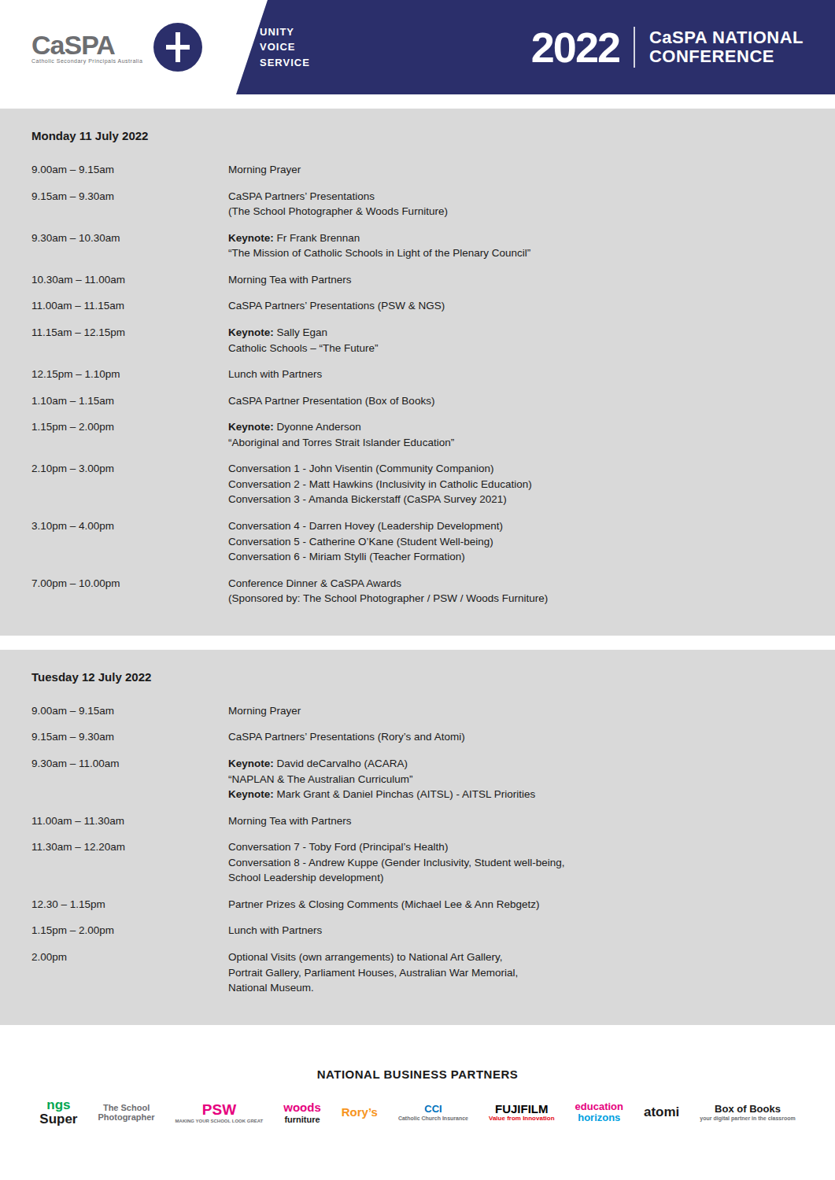CaSPACatholic Secondary Principals Australia
UNITY
VOICE
SERVICE
2022
CaSPA NATIONAL
CONFERENCE
Monday 11 July 2022
| 9.00am – 9.15am | Morning Prayer |
| 9.15am – 9.30am | CaSPA Partners’ Presentations (The School Photographer & Woods Furniture) |
| 9.30am – 10.30am | Keynote: Fr Frank Brennan “The Mission of Catholic Schools in Light of the Plenary Council” |
| 10.30am – 11.00am | Morning Tea with Partners |
| 11.00am – 11.15am | CaSPA Partners’ Presentations (PSW & NGS) |
| 11.15am – 12.15pm | Keynote: Sally Egan Catholic Schools – “The Future” |
| 12.15pm – 1.10pm | Lunch with Partners |
| 1.10am – 1.15am | CaSPA Partner Presentation (Box of Books) |
| 1.15pm – 2.00pm | Keynote: Dyonne Anderson “Aboriginal and Torres Strait Islander Education” |
| 2.10pm – 3.00pm | Conversation 1 - John Visentin (Community Companion) Conversation 2 - Matt Hawkins (Inclusivity in Catholic Education) Conversation 3 - Amanda Bickerstaff (CaSPA Survey 2021) |
| 3.10pm – 4.00pm | Conversation 4 - Darren Hovey (Leadership Development) Conversation 5 - Catherine O’Kane (Student Well-being) Conversation 6 - Miriam Stylli (Teacher Formation) |
| 7.00pm – 10.00pm | Conference Dinner & CaSPA Awards (Sponsored by: The School Photographer / PSW / Woods Furniture) |
Tuesday 12 July 2022
| 9.00am – 9.15am | Morning Prayer |
| 9.15am – 9.30am | CaSPA Partners’ Presentations (Rory’s and Atomi) |
| 9.30am – 11.00am | Keynote: David deCarvalho (ACARA) “NAPLAN & The Australian Curriculum” Keynote: Mark Grant & Daniel Pinchas (AITSL) - AITSL Priorities |
| 11.00am – 11.30am | Morning Tea with Partners |
| 11.30am – 12.20am | Conversation 7 - Toby Ford (Principal’s Health) Conversation 8 - Andrew Kuppe (Gender Inclusivity, Student well-being, School Leadership development) |
| 12.30 – 1.15pm | Partner Prizes & Closing Comments (Michael Lee & Ann Rebgetz) |
| 1.15pm – 2.00pm | Lunch with Partners |
| 2.00pm | Optional Visits (own arrangements) to National Art Gallery, Portrait Gallery, Parliament Houses, Australian War Memorial, National Museum. |
NATIONAL BUSINESS PARTNERS
ngsSuper
The School
Photographer
PSWMAKING YOUR SCHOOL LOOK GREAT
woodsfurniture
Rory’s
CCICatholic Church Insurance
FUJIFILMValue from Innovation
educationhorizons
atomi
Box of Booksyour digital partner in the classroom